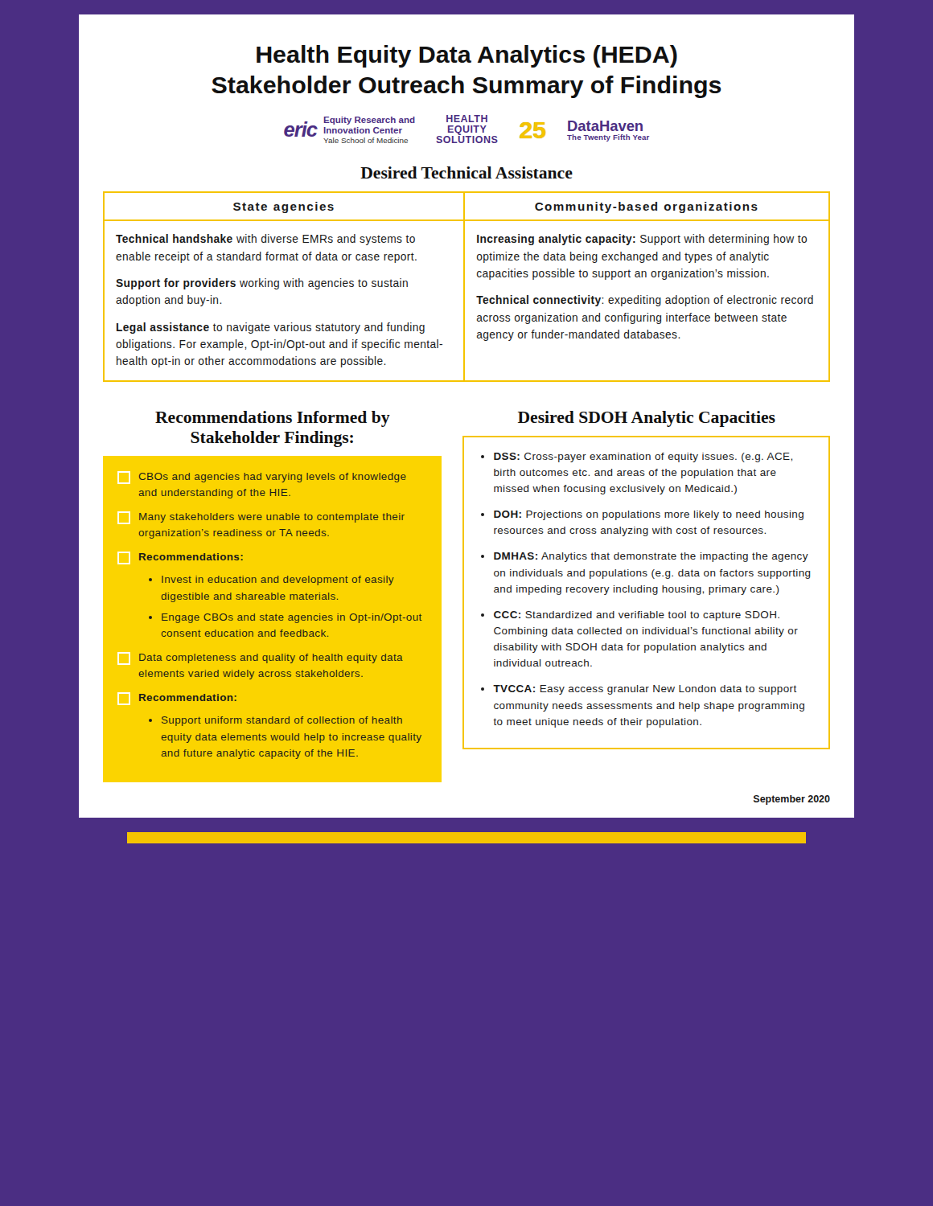Health Equity Data Analytics (HEDA)
Stakeholder Outreach Summary of Findings
eric Equity Research and
Innovation Center Yale School of Medicine
HEALTH
EQUITY
SOLUTIONS
25
DataHaven The Twenty Fifth Year
Desired Technical Assistance
| State agencies | Community-based organizations |
| --- | --- |
| Technical handshake with diverse EMRs and systems to enable receipt of a standard format of data or case report. Support for providers working with agencies to sustain adoption and buy-in. Legal assistance to navigate various statutory and funding obligations. For example, Opt-in/Opt-out and if specific mental-health opt-in or other accommodations are possible. | Increasing analytic capacity: Support with determining how to optimize the data being exchanged and types of analytic capacities possible to support an organization’s mission. Technical connectivity : expediting adoption of electronic record across organization and configuring interface between state agency or funder-mandated databases. |
Recommendations Informed by
Stakeholder Findings:
CBOs and agencies had varying levels of knowledge and understanding of the HIE.
Many stakeholders were unable to contemplate their organization’s readiness or TA needs.
Recommendations:
Invest in education and development of easily digestible and shareable materials.
Engage CBOs and state agencies in Opt-in/Opt-out consent education and feedback.
Data completeness and quality of health equity data elements varied widely across stakeholders.
Recommendation:
Support uniform standard of collection of health equity data elements would help to increase quality and future analytic capacity of the HIE.
Desired SDOH Analytic Capacities
DSS: Cross-payer examination of equity issues. (e.g. ACE, birth outcomes etc. and areas of the population that are missed when focusing exclusively on Medicaid.)
DOH: Projections on populations more likely to need housing resources and cross analyzing with cost of resources.
DMHAS: Analytics that demonstrate the impacting the agency on individuals and populations (e.g. data on factors supporting and impeding recovery including housing, primary care.)
CCC: Standardized and verifiable tool to capture SDOH. Combining data collected on individual’s functional ability or disability with SDOH data for population analytics and individual outreach.
TVCCA: Easy access granular New London data to support community needs assessments and help shape programming to meet unique needs of their population.
September 2020